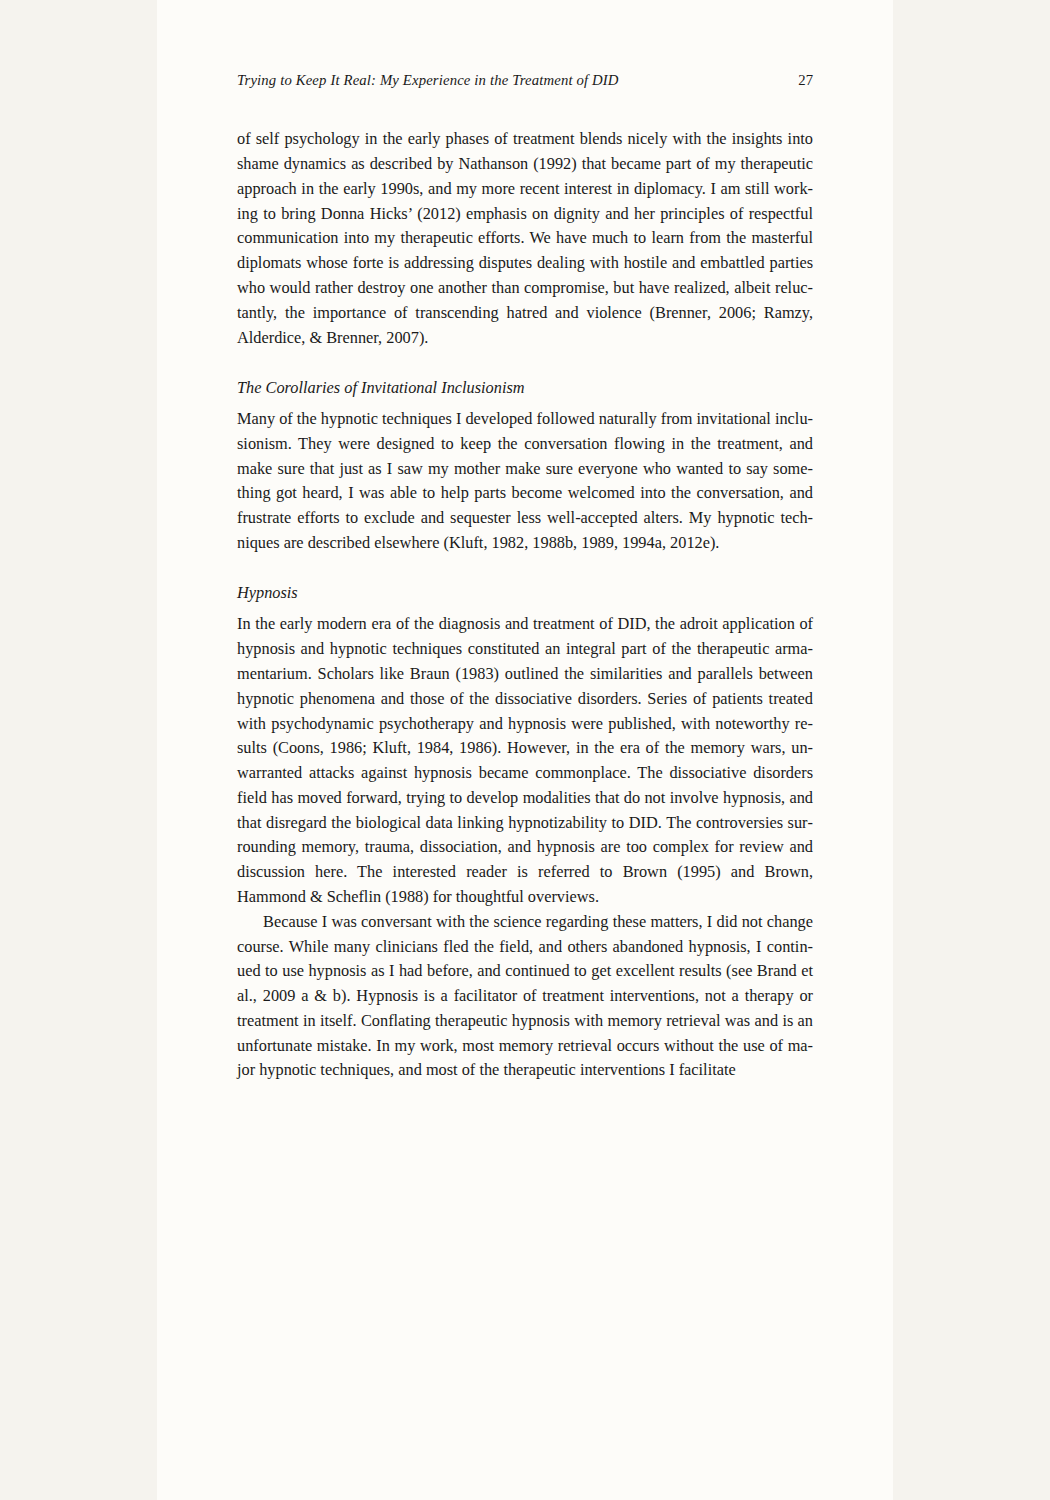Trying to Keep It Real: My Experience in the Treatment of DID 27
of self psychology in the early phases of treatment blends nicely with the insights into shame dynamics as described by Nathanson (1992) that became part of my therapeutic approach in the early 1990s, and my more recent interest in diplomacy. I am still working to bring Donna Hicks’ (2012) emphasis on dignity and her principles of respectful communication into my therapeutic efforts. We have much to learn from the masterful diplomats whose forte is addressing disputes dealing with hostile and embattled parties who would rather destroy one another than compromise, but have realized, albeit reluctantly, the importance of transcending hatred and violence (Brenner, 2006; Ramzy, Alderdice, & Brenner, 2007).
The Corollaries of Invitational Inclusionism
Many of the hypnotic techniques I developed followed naturally from invitational inclusionism. They were designed to keep the conversation flowing in the treatment, and make sure that just as I saw my mother make sure everyone who wanted to say something got heard, I was able to help parts become welcomed into the conversation, and frustrate efforts to exclude and sequester less well-accepted alters. My hypnotic techniques are described elsewhere (Kluft, 1982, 1988b, 1989, 1994a, 2012e).
Hypnosis
In the early modern era of the diagnosis and treatment of DID, the adroit application of hypnosis and hypnotic techniques constituted an integral part of the therapeutic armamentarium. Scholars like Braun (1983) outlined the similarities and parallels between hypnotic phenomena and those of the dissociative disorders. Series of patients treated with psychodynamic psychotherapy and hypnosis were published, with noteworthy results (Coons, 1986; Kluft, 1984, 1986). However, in the era of the memory wars, unwarranted attacks against hypnosis became commonplace. The dissociative disorders field has moved forward, trying to develop modalities that do not involve hypnosis, and that disregard the biological data linking hypnotizability to DID. The controversies surrounding memory, trauma, dissociation, and hypnosis are too complex for review and discussion here. The interested reader is referred to Brown (1995) and Brown, Hammond & Scheflin (1988) for thoughtful overviews.
Because I was conversant with the science regarding these matters, I did not change course. While many clinicians fled the field, and others abandoned hypnosis, I continued to use hypnosis as I had before, and continued to get excellent results (see Brand et al., 2009 a & b). Hypnosis is a facilitator of treatment interventions, not a therapy or treatment in itself. Conflating therapeutic hypnosis with memory retrieval was and is an unfortunate mistake. In my work, most memory retrieval occurs without the use of major hypnotic techniques, and most of the therapeutic interventions I facilitate